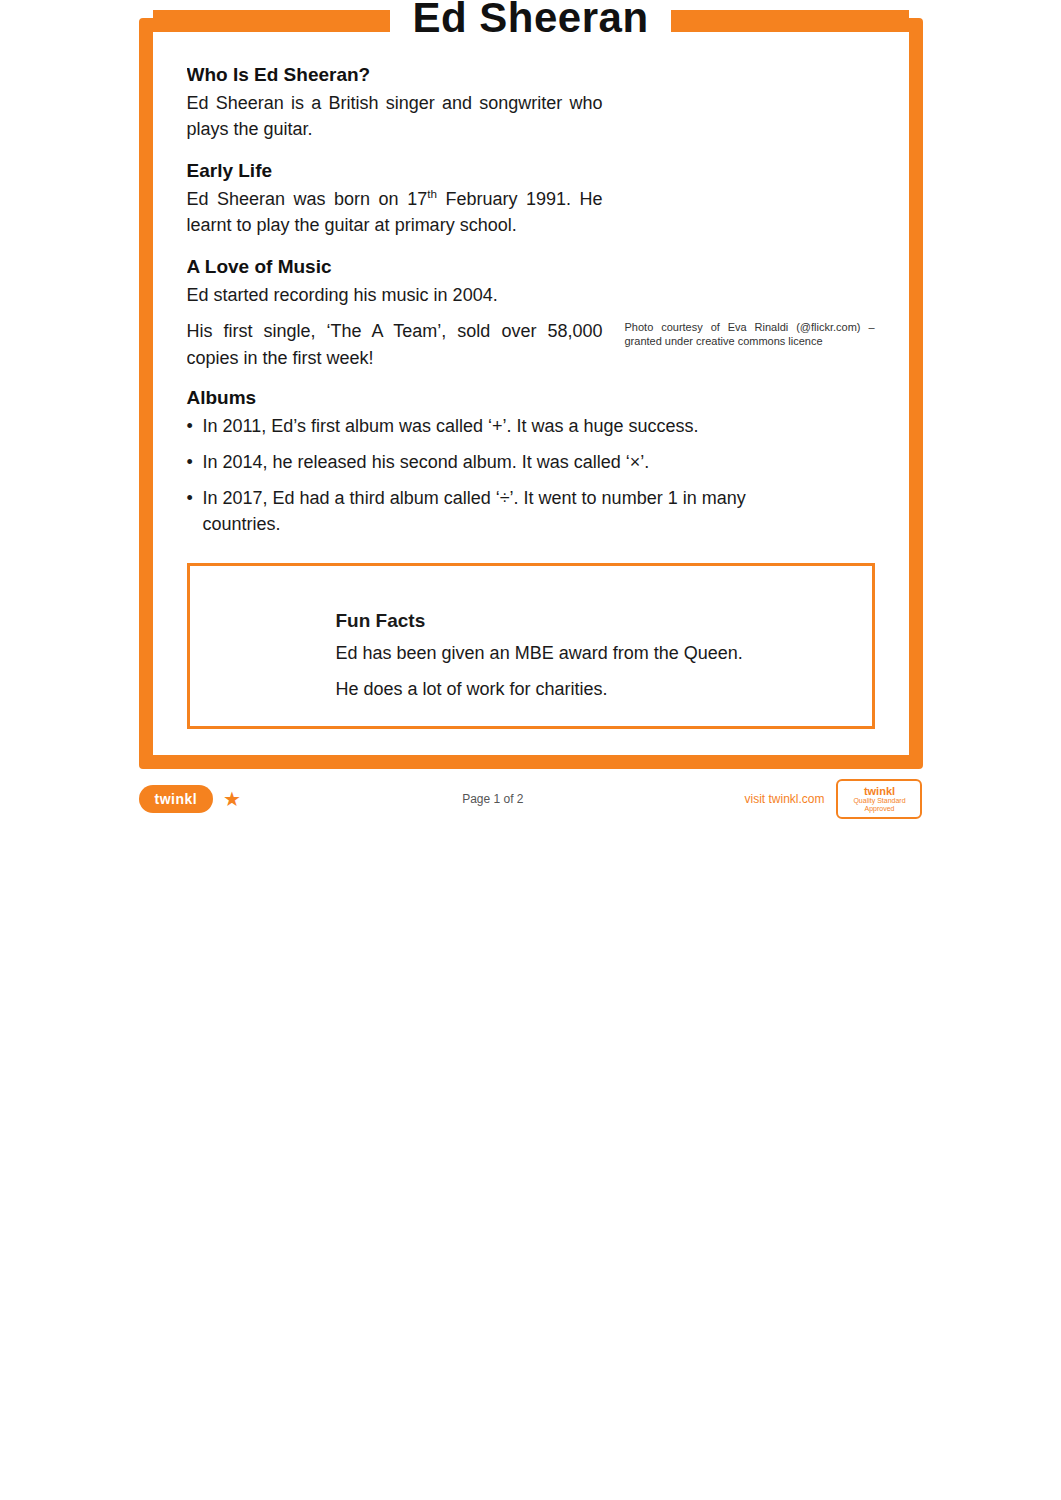Ed Sheeran
Photo courtesy of Eva Rinaldi (@flickr.com) – granted under creative commons licence
Who Is Ed Sheeran?
Ed Sheeran is a British singer and songwriter who plays the guitar.
Early Life
Ed Sheeran was born on 17th February 1991. He learnt to play the guitar at primary school.
A Love of Music
Ed started recording his music in 2004.
His first single, ‘The A Team’, sold over 58,000 copies in the first week!
Albums
In 2011, Ed’s first album was called ‘+’. It was a huge success.
In 2014, he released his second album. It was called ‘×’.
In 2017, Ed had a third album called ‘÷’. It went to number 1 in many countries.
Fun Facts
Ed has been given an MBE award from the Queen.
He does a lot of work for charities.
twinkl ★
Page 1 of 2
visit twinkl.com
twinkl Quality Standard
Approved